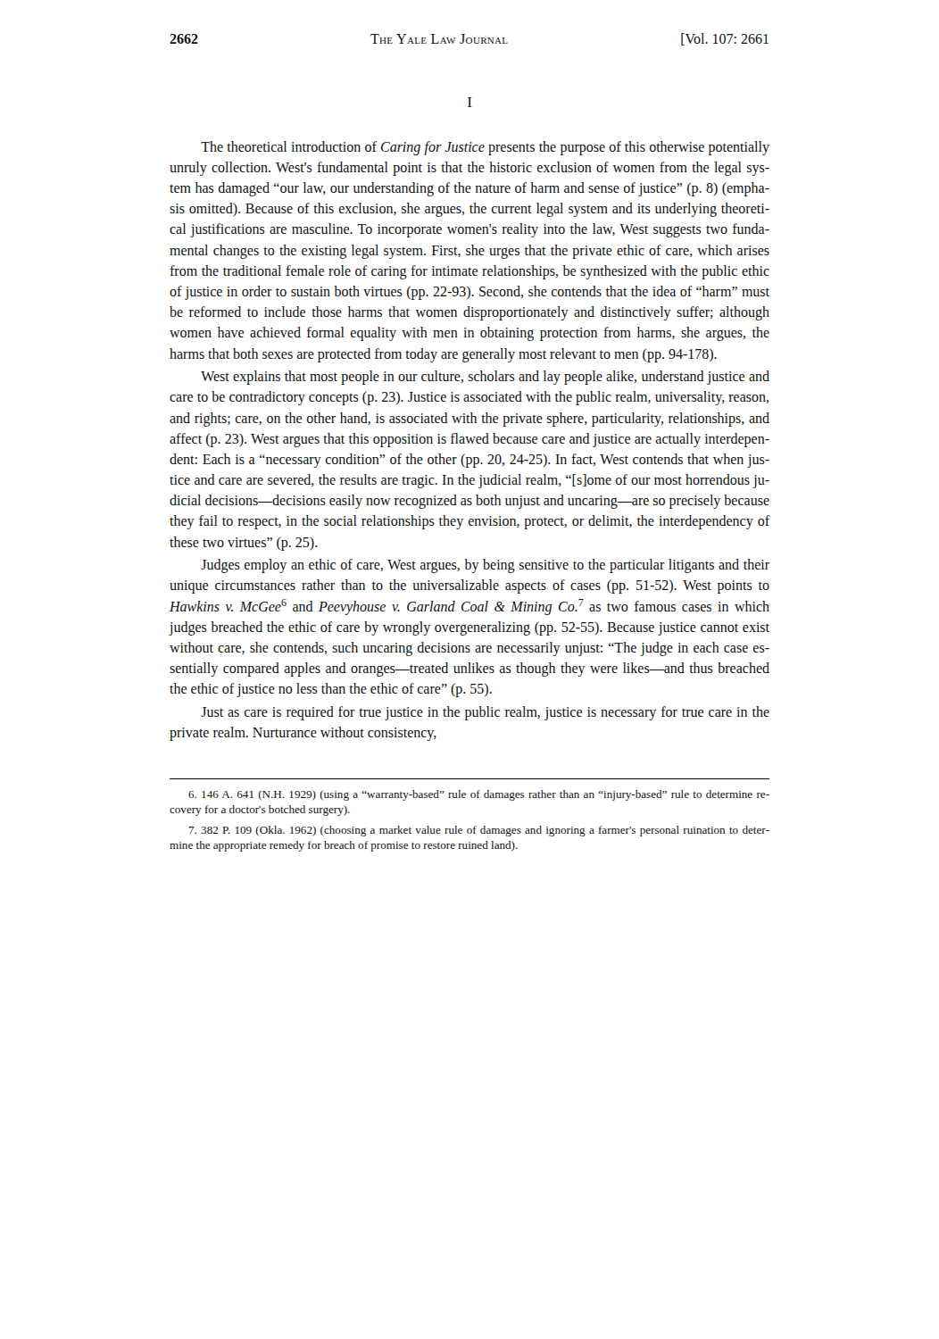2662 The Yale Law Journal [Vol. 107: 2661
I
The theoretical introduction of Caring for Justice presents the purpose of this otherwise potentially unruly collection. West's fundamental point is that the historic exclusion of women from the legal system has damaged “our law, our understanding of the nature of harm and sense of justice” (p. 8) (emphasis omitted). Because of this exclusion, she argues, the current legal system and its underlying theoretical justifications are masculine. To incorporate women's reality into the law, West suggests two fundamental changes to the existing legal system. First, she urges that the private ethic of care, which arises from the traditional female role of caring for intimate relationships, be synthesized with the public ethic of justice in order to sustain both virtues (pp. 22-93). Second, she contends that the idea of “harm” must be reformed to include those harms that women disproportionately and distinctively suffer; although women have achieved formal equality with men in obtaining protection from harms, she argues, the harms that both sexes are protected from today are generally most relevant to men (pp. 94-178).
West explains that most people in our culture, scholars and lay people alike, understand justice and care to be contradictory concepts (p. 23). Justice is associated with the public realm, universality, reason, and rights; care, on the other hand, is associated with the private sphere, particularity, relationships, and affect (p. 23). West argues that this opposition is flawed because care and justice are actually interdependent: Each is a “necessary condition” of the other (pp. 20, 24-25). In fact, West contends that when justice and care are severed, the results are tragic. In the judicial realm, “[s]ome of our most horrendous judicial decisions—decisions easily now recognized as both unjust and uncaring—are so precisely because they fail to respect, in the social relationships they envision, protect, or delimit, the interdependency of these two virtues” (p. 25).
Judges employ an ethic of care, West argues, by being sensitive to the particular litigants and their unique circumstances rather than to the universalizable aspects of cases (pp. 51-52). West points to Hawkins v. McGee6 and Peevyhouse v. Garland Coal & Mining Co.7 as two famous cases in which judges breached the ethic of care by wrongly overgeneralizing (pp. 52-55). Because justice cannot exist without care, she contends, such uncaring decisions are necessarily unjust: “The judge in each case essentially compared apples and oranges—treated unlikes as though they were likes—and thus breached the ethic of justice no less than the ethic of care” (p. 55).
Just as care is required for true justice in the public realm, justice is necessary for true care in the private realm. Nurturance without consistency,
6. 146 A. 641 (N.H. 1929) (using a “warranty-based” rule of damages rather than an “injury-based” rule to determine recovery for a doctor's botched surgery).
7. 382 P. 109 (Okla. 1962) (choosing a market value rule of damages and ignoring a farmer's personal ruination to determine the appropriate remedy for breach of promise to restore ruined land).